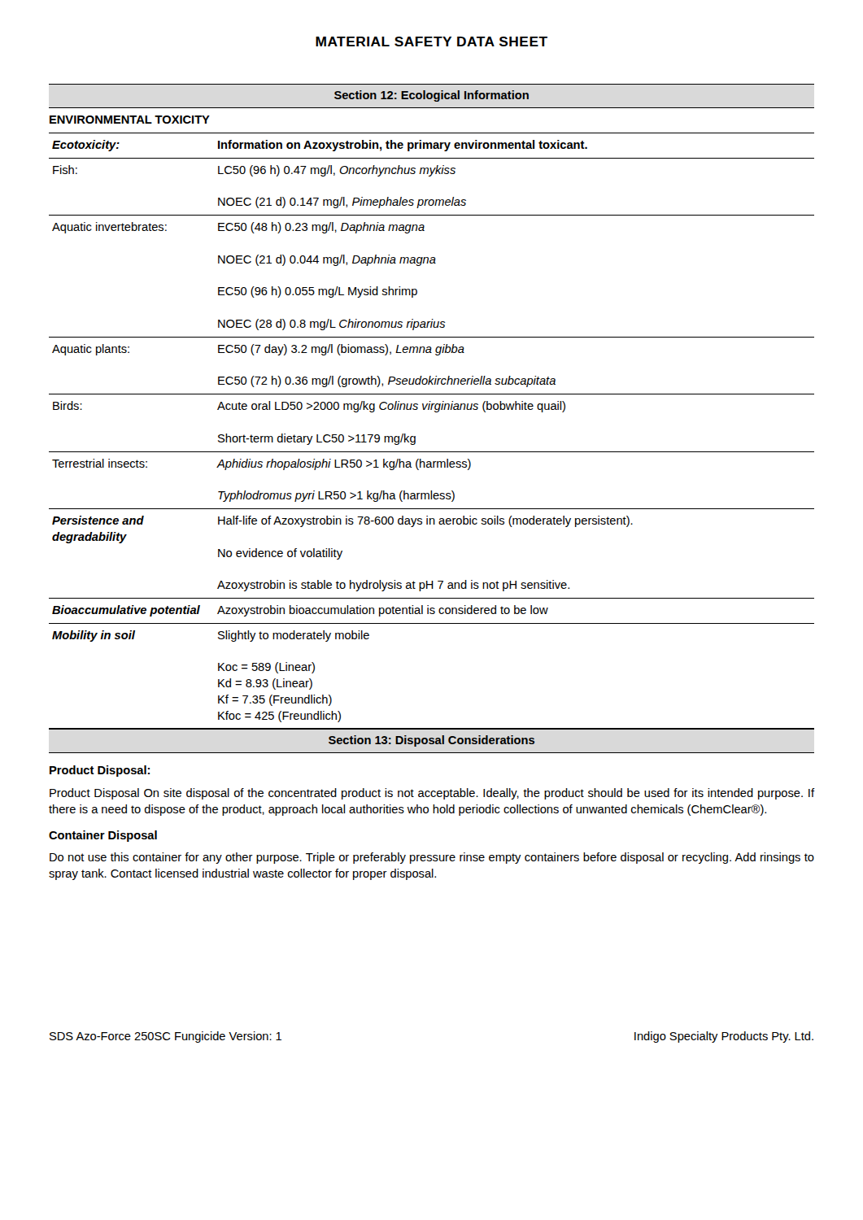MATERIAL SAFETY DATA SHEET
Section 12: Ecological Information
| ENVIRONMENTAL TOXICITY |
| Ecotoxicity: | Information on Azoxystrobin, the primary environmental toxicant. |
| Fish: | LC50 (96 h) 0.47 mg/l, Oncorhynchus mykiss NOEC (21 d) 0.147 mg/l, Pimephales promelas |
| Aquatic invertebrates: | EC50 (48 h) 0.23 mg/l, Daphnia magna NOEC (21 d) 0.044 mg/l, Daphnia magna EC50 (96 h) 0.055 mg/L Mysid shrimp NOEC (28 d) 0.8 mg/L Chironomus riparius |
| Aquatic plants: | EC50 (7 day) 3.2 mg/l (biomass), Lemna gibba EC50 (72 h) 0.36 mg/l (growth), Pseudokirchneriella subcapitata |
| Birds: | Acute oral LD50 >2000 mg/kg Colinus virginianus (bobwhite quail) Short-term dietary LC50 >1179 mg/kg |
| Terrestrial insects: | Aphidius rhopalosiphi LR50 >1 kg/ha (harmless) Typhlodromus pyri LR50 >1 kg/ha (harmless) |
| Persistence and degradability | Half-life of Azoxystrobin is 78-600 days in aerobic soils (moderately persistent). No evidence of volatility Azoxystrobin is stable to hydrolysis at pH 7 and is not pH sensitive. |
| Bioaccumulative potential | Azoxystrobin bioaccumulation potential is considered to be low |
| Mobility in soil | Slightly to moderately mobile Koc = 589 (Linear) Kd = 8.93 (Linear) Kf = 7.35 (Freundlich) Kfoc = 425 (Freundlich) |
Section 13: Disposal Considerations
Product Disposal:
Product Disposal On site disposal of the concentrated product is not acceptable. Ideally, the product should be used for its intended purpose. If there is a need to dispose of the product, approach local authorities who hold periodic collections of unwanted chemicals (ChemClear®).
Container Disposal
Do not use this container for any other purpose. Triple or preferably pressure rinse empty containers before disposal or recycling. Add rinsings to spray tank. Contact licensed industrial waste collector for proper disposal.
SDS Azo-Force 250SC Fungicide Version: 1 Indigo Specialty Products Pty. Ltd.